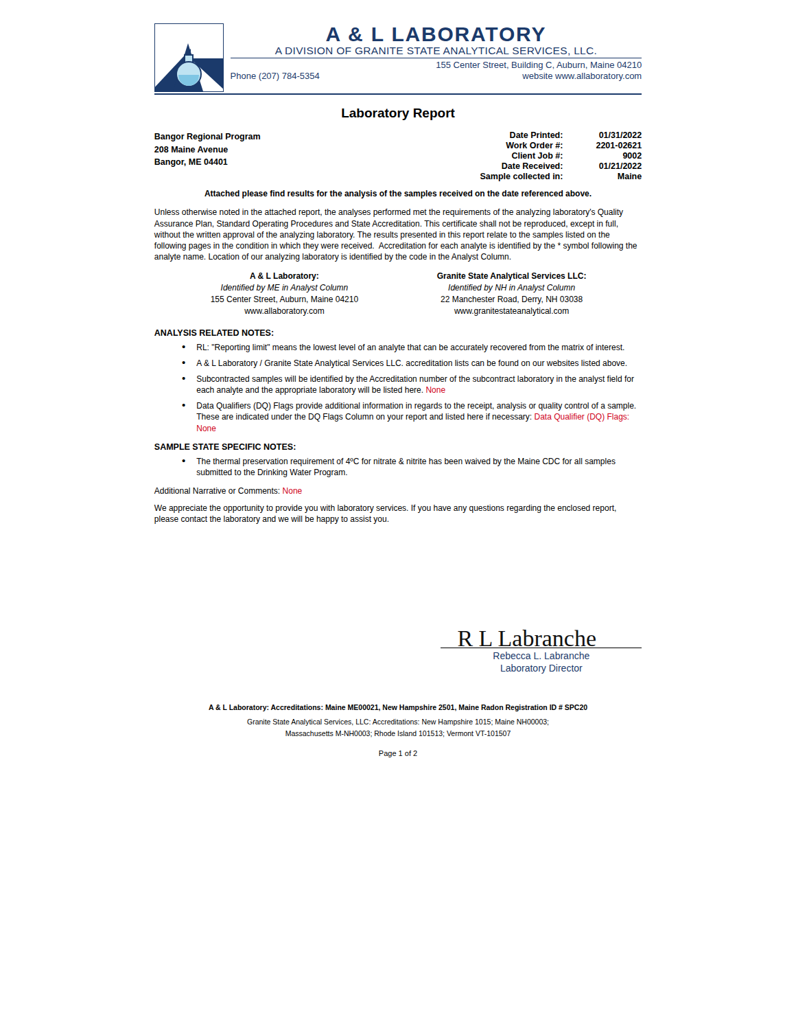A & L LABORATORY
A DIVISION OF GRANITE STATE ANALYTICAL SERVICES, LLC.
155 Center Street, Building C, Auburn, Maine 04210
Phone (207) 784-5354 website www.allaboratory.com
Laboratory Report
Bangor Regional Program
208 Maine Avenue
Bangor, ME 04401
| Date Printed: | 01/31/2022 |
| Work Order #: | 2201-02621 |
| Client Job #: | 9002 |
| Date Received: | 01/21/2022 |
| Sample collected in: | Maine |
Attached please find results for the analysis of the samples received on the date referenced above.
Unless otherwise noted in the attached report, the analyses performed met the requirements of the analyzing laboratory's Quality Assurance Plan, Standard Operating Procedures and State Accreditation. This certificate shall not be reproduced, except in full, without the written approval of the analyzing laboratory. The results presented in this report relate to the samples listed on the following pages in the condition in which they were received. Accreditation for each analyte is identified by the * symbol following the analyte name. Location of our analyzing laboratory is identified by the code in the Analyst Column.
A & L Laboratory:
Identified by ME in Analyst Column
155 Center Street, Auburn, Maine 04210
www.allaboratory.com
Granite State Analytical Services LLC:
Identified by NH in Analyst Column
22 Manchester Road, Derry, NH 03038
www.granitestateanalytical.com
ANALYSIS RELATED NOTES:
RL: "Reporting limit" means the lowest level of an analyte that can be accurately recovered from the matrix of interest.
A & L Laboratory / Granite State Analytical Services LLC. accreditation lists can be found on our websites listed above.
Subcontracted samples will be identified by the Accreditation number of the subcontract laboratory in the analyst field for each analyte and the appropriate laboratory will be listed here. None
Data Qualifiers (DQ) Flags provide additional information in regards to the receipt, analysis or quality control of a sample. These are indicated under the DQ Flags Column on your report and listed here if necessary: Data Qualifier (DQ) Flags: None
SAMPLE STATE SPECIFIC NOTES:
The thermal preservation requirement of 4ºC for nitrate & nitrite has been waived by the Maine CDC for all samples submitted to the Drinking Water Program.
Additional Narrative or Comments: None
We appreciate the opportunity to provide you with laboratory services. If you have any questions regarding the enclosed report, please contact the laboratory and we will be happy to assist you.
R L Labranche
Rebecca L. Labranche
Laboratory Director
A & L Laboratory: Accreditations: Maine ME00021, New Hampshire 2501, Maine Radon Registration ID # SPC20
Granite State Analytical Services, LLC: Accreditations: New Hampshire 1015; Maine NH00003;
Massachusetts M-NH0003; Rhode Island 101513; Vermont VT-101507
Page 1 of 2